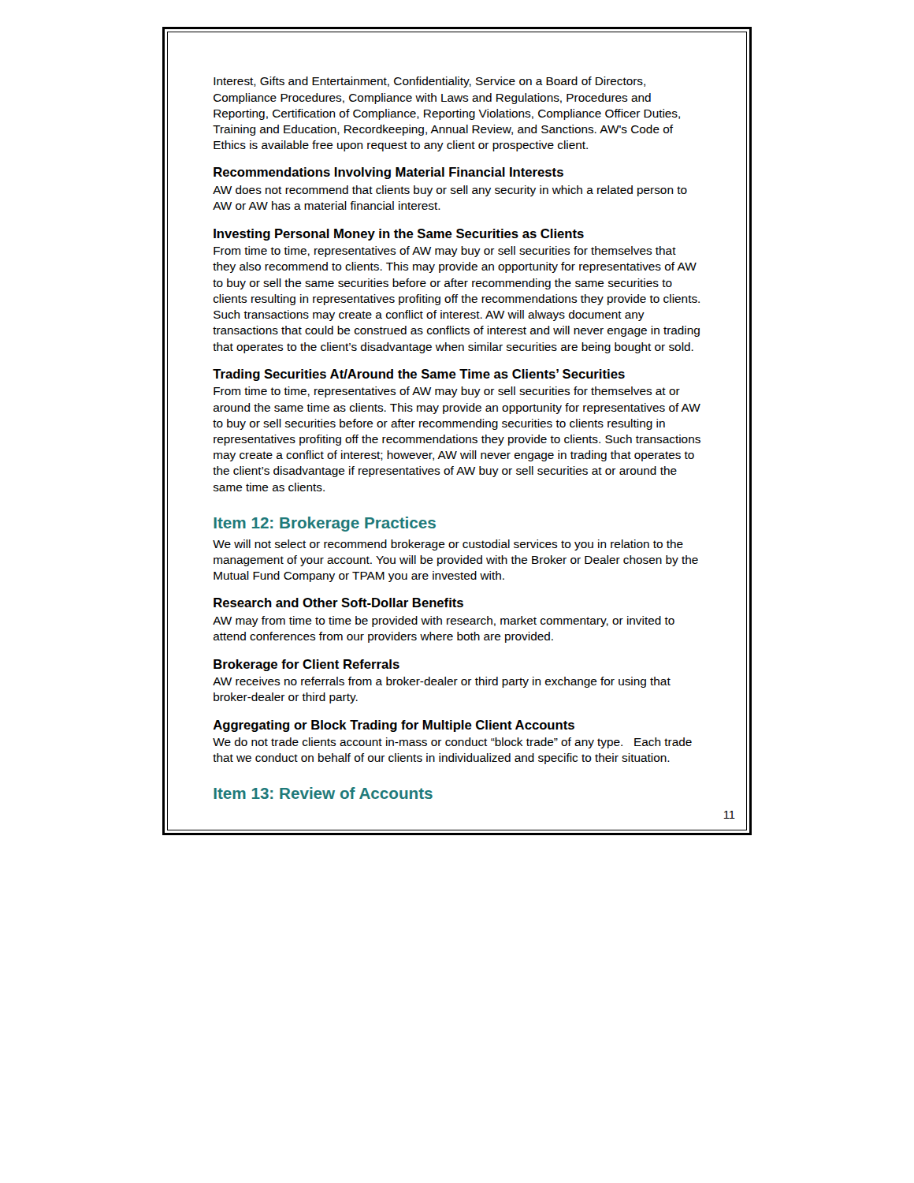Interest, Gifts and Entertainment, Confidentiality, Service on a Board of Directors, Compliance Procedures, Compliance with Laws and Regulations, Procedures and Reporting, Certification of Compliance, Reporting Violations, Compliance Officer Duties, Training and Education, Recordkeeping, Annual Review, and Sanctions. AW's Code of Ethics is available free upon request to any client or prospective client.
Recommendations Involving Material Financial Interests
AW does not recommend that clients buy or sell any security in which a related person to AW or AW has a material financial interest.
Investing Personal Money in the Same Securities as Clients
From time to time, representatives of AW may buy or sell securities for themselves that they also recommend to clients. This may provide an opportunity for representatives of AW to buy or sell the same securities before or after recommending the same securities to clients resulting in representatives profiting off the recommendations they provide to clients. Such transactions may create a conflict of interest. AW will always document any transactions that could be construed as conflicts of interest and will never engage in trading that operates to the client’s disadvantage when similar securities are being bought or sold.
Trading Securities At/Around the Same Time as Clients’ Securities
From time to time, representatives of AW may buy or sell securities for themselves at or around the same time as clients. This may provide an opportunity for representatives of AW to buy or sell securities before or after recommending securities to clients resulting in representatives profiting off the recommendations they provide to clients. Such transactions may create a conflict of interest; however, AW will never engage in trading that operates to the client’s disadvantage if representatives of AW buy or sell securities at or around the same time as clients.
Item 12: Brokerage Practices
We will not select or recommend brokerage or custodial services to you in relation to the management of your account. You will be provided with the Broker or Dealer chosen by the Mutual Fund Company or TPAM you are invested with.
Research and Other Soft-Dollar Benefits
AW may from time to time be provided with research, market commentary, or invited to attend conferences from our providers where both are provided.
Brokerage for Client Referrals
AW receives no referrals from a broker-dealer or third party in exchange for using that broker-dealer or third party.
Aggregating or Block Trading for Multiple Client Accounts
We do not trade clients account in-mass or conduct “block trade” of any type. Each trade that we conduct on behalf of our clients in individualized and specific to their situation.
Item 13: Review of Accounts
11